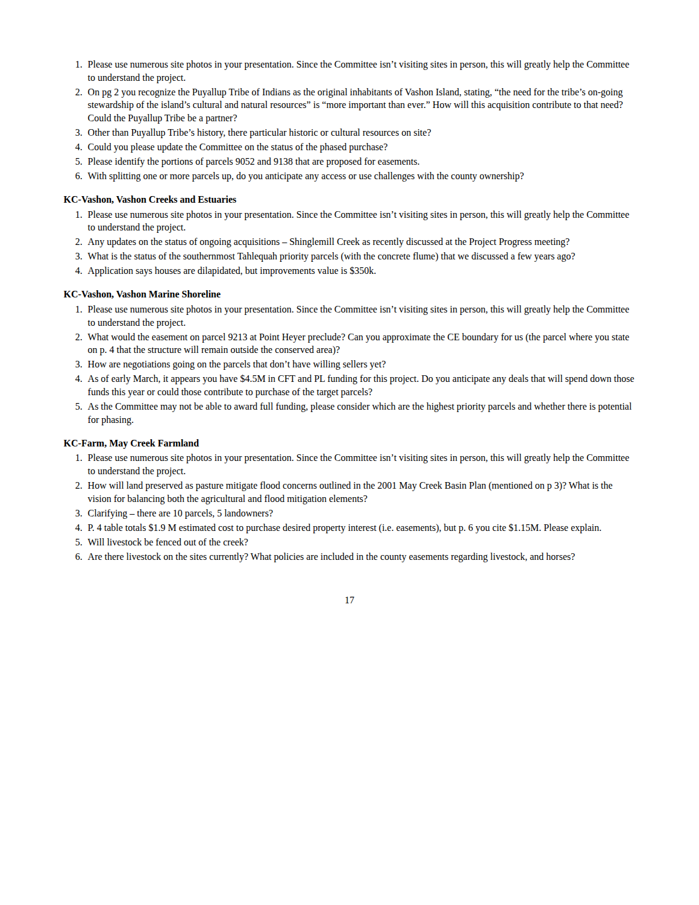Please use numerous site photos in your presentation. Since the Committee isn’t visiting sites in person, this will greatly help the Committee to understand the project.
On pg 2 you recognize the Puyallup Tribe of Indians as the original inhabitants of Vashon Island, stating, “the need for the tribe’s on-going stewardship of the island’s cultural and natural resources” is “more important than ever.” How will this acquisition contribute to that need? Could the Puyallup Tribe be a partner?
Other than Puyallup Tribe’s history, there particular historic or cultural resources on site?
Could you please update the Committee on the status of the phased purchase?
Please identify the portions of parcels 9052 and 9138 that are proposed for easements.
With splitting one or more parcels up, do you anticipate any access or use challenges with the county ownership?
KC-Vashon, Vashon Creeks and Estuaries
Please use numerous site photos in your presentation. Since the Committee isn’t visiting sites in person, this will greatly help the Committee to understand the project.
Any updates on the status of ongoing acquisitions – Shinglemill Creek as recently discussed at the Project Progress meeting?
What is the status of the southernmost Tahlequah priority parcels (with the concrete flume) that we discussed a few years ago?
Application says houses are dilapidated, but improvements value is $350k.
KC-Vashon, Vashon Marine Shoreline
Please use numerous site photos in your presentation. Since the Committee isn’t visiting sites in person, this will greatly help the Committee to understand the project.
What would the easement on parcel 9213 at Point Heyer preclude? Can you approximate the CE boundary for us (the parcel where you state on p. 4 that the structure will remain outside the conserved area)?
How are negotiations going on the parcels that don’t have willing sellers yet?
As of early March, it appears you have $4.5M in CFT and PL funding for this project. Do you anticipate any deals that will spend down those funds this year or could those contribute to purchase of the target parcels?
As the Committee may not be able to award full funding, please consider which are the highest priority parcels and whether there is potential for phasing.
KC-Farm, May Creek Farmland
Please use numerous site photos in your presentation. Since the Committee isn’t visiting sites in person, this will greatly help the Committee to understand the project.
How will land preserved as pasture mitigate flood concerns outlined in the 2001 May Creek Basin Plan (mentioned on p 3)? What is the vision for balancing both the agricultural and flood mitigation elements?
Clarifying – there are 10 parcels, 5 landowners?
P. 4 table totals $1.9 M estimated cost to purchase desired property interest (i.e. easements), but p. 6 you cite $1.15M. Please explain.
Will livestock be fenced out of the creek?
Are there livestock on the sites currently? What policies are included in the county easements regarding livestock, and horses?
17